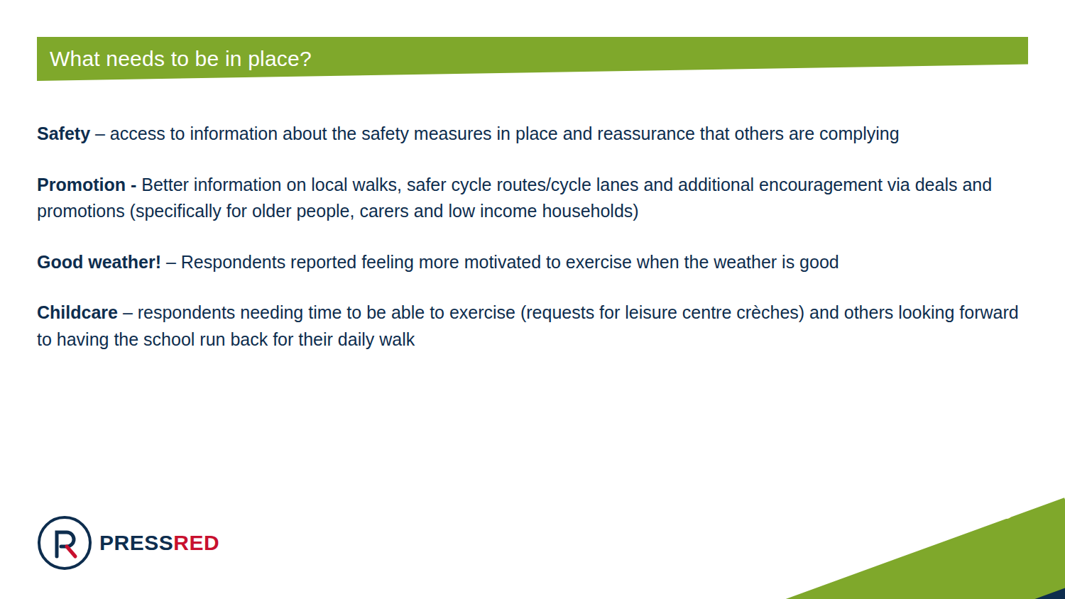What needs to be in place?
Safety – access to information about the safety measures in place and reassurance that others are complying
Promotion - Better information on local walks, safer cycle routes/cycle lanes and additional encouragement via deals and promotions (specifically for older people, carers and low income households)
Good weather! – Respondents reported feeling more motivated to exercise when the weather is good
Childcare – respondents needing time to be able to exercise (requests for leisure centre crèches) and others looking forward to having the school run back for their daily walk
activenotts.org.uk
PRESSRED